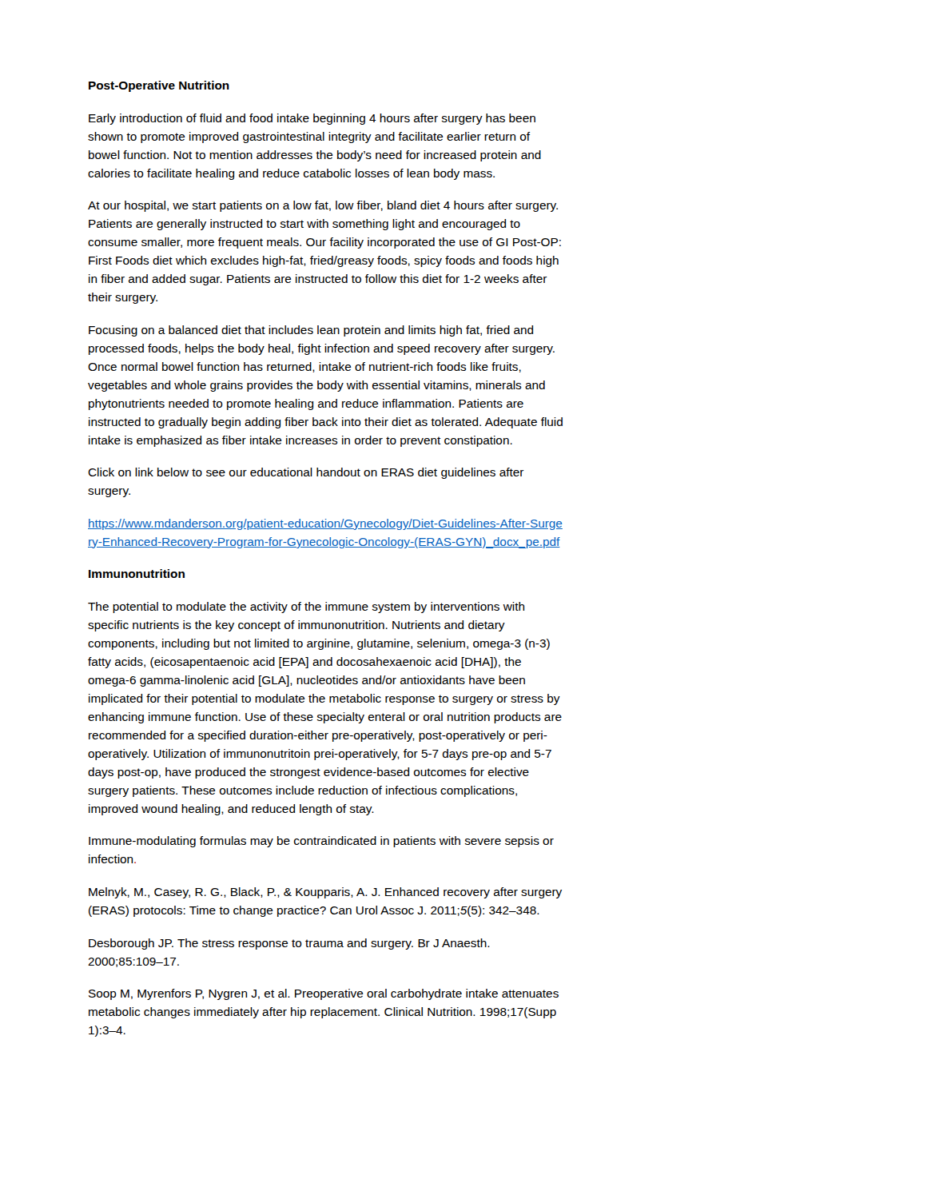Post-Operative Nutrition
Early introduction of fluid and food intake beginning 4 hours after surgery has been shown to promote improved gastrointestinal integrity and facilitate earlier return of bowel function. Not to mention addresses the body’s need for increased protein and calories to facilitate healing and reduce catabolic losses of lean body mass.
At our hospital, we start patients on a low fat, low fiber, bland diet 4 hours after surgery. Patients are generally instructed to start with something light and encouraged to consume smaller, more frequent meals. Our facility incorporated the use of GI Post-OP: First Foods diet which excludes high-fat, fried/greasy foods, spicy foods and foods high in fiber and added sugar. Patients are instructed to follow this diet for 1-2 weeks after their surgery.
Focusing on a balanced diet that includes lean protein and limits high fat, fried and processed foods, helps the body heal, fight infection and speed recovery after surgery. Once normal bowel function has returned, intake of nutrient-rich foods like fruits, vegetables and whole grains provides the body with essential vitamins, minerals and phytonutrients needed to promote healing and reduce inflammation. Patients are instructed to gradually begin adding fiber back into their diet as tolerated. Adequate fluid intake is emphasized as fiber intake increases in order to prevent constipation.
Click on link below to see our educational handout on ERAS diet guidelines after surgery.
https://www.mdanderson.org/patient-education/Gynecology/Diet-Guidelines-After-Surgery-Enhanced-Recovery-Program-for-Gynecologic-Oncology-(ERAS-GYN)_docx_pe.pdf
Immunonutrition
The potential to modulate the activity of the immune system by interventions with specific nutrients is the key concept of immunonutrition. Nutrients and dietary components, including but not limited to arginine, glutamine, selenium, omega-3 (n-3) fatty acids, (eicosapentaenoic acid [EPA] and docosahexaenoic acid [DHA]), the omega-6 gamma-linolenic acid [GLA], nucleotides and/or antioxidants have been implicated for their potential to modulate the metabolic response to surgery or stress by enhancing immune function. Use of these specialty enteral or oral nutrition products are recommended for a specified duration-either pre-operatively, post-operatively or peri-operatively. Utilization of immunonutritoin prei-operatively, for 5-7 days pre-op and 5-7 days post-op, have produced the strongest evidence-based outcomes for elective surgery patients. These outcomes include reduction of infectious complications, improved wound healing, and reduced length of stay.
Immune-modulating formulas may be contraindicated in patients with severe sepsis or infection.
Melnyk, M., Casey, R. G., Black, P., & Koupparis, A. J. Enhanced recovery after surgery (ERAS) protocols: Time to change practice? Can Urol Assoc J. 2011;5(5): 342–348.
Desborough JP. The stress response to trauma and surgery. Br J Anaesth. 2000;85:109–17.
Soop M, Myrenfors P, Nygren J, et al. Preoperative oral carbohydrate intake attenuates metabolic changes immediately after hip replacement. Clinical Nutrition. 1998;17(Supp 1):3–4.